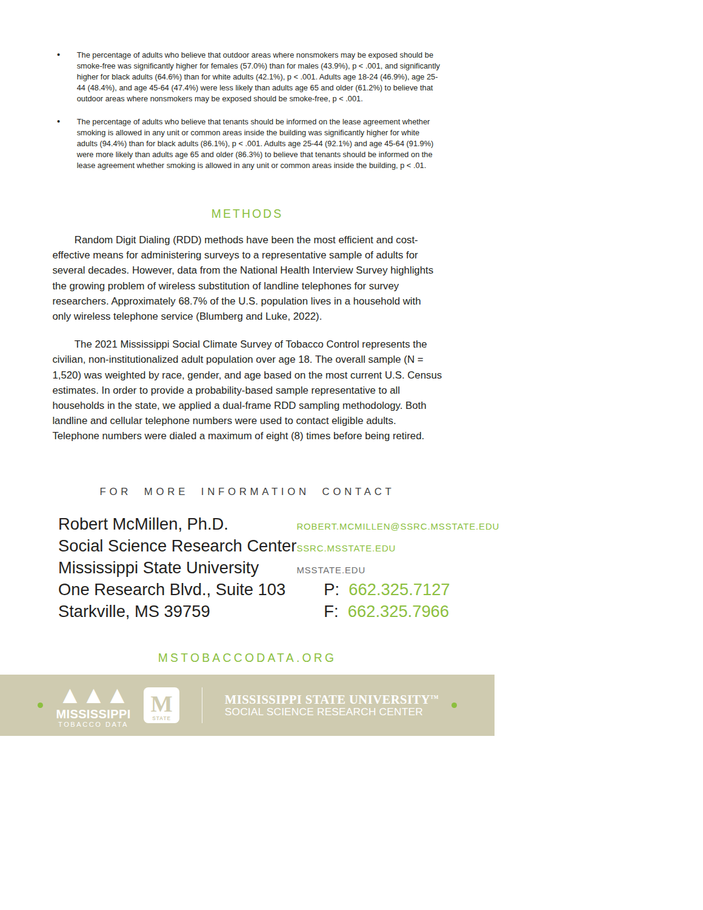The percentage of adults who believe that outdoor areas where nonsmokers may be exposed should be smoke-free was significantly higher for females (57.0%) than for males (43.9%), p < .001, and significantly higher for black adults (64.6%) than for white adults (42.1%), p < .001. Adults age 18-24 (46.9%), age 25-44 (48.4%), and age 45-64 (47.4%) were less likely than adults age 65 and older (61.2%) to believe that outdoor areas where nonsmokers may be exposed should be smoke-free, p < .001.
The percentage of adults who believe that tenants should be informed on the lease agreement whether smoking is allowed in any unit or common areas inside the building was significantly higher for white adults (94.4%) than for black adults (86.1%), p < .001. Adults age 25-44 (92.1%) and age 45-64 (91.9%) were more likely than adults age 65 and older (86.3%) to believe that tenants should be informed on the lease agreement whether smoking is allowed in any unit or common areas inside the building, p < .01.
METHODS
Random Digit Dialing (RDD) methods have been the most efficient and cost-effective means for administering surveys to a representative sample of adults for several decades. However, data from the National Health Interview Survey highlights the growing problem of wireless substitution of landline telephones for survey researchers. Approximately 68.7% of the U.S. population lives in a household with only wireless telephone service (Blumberg and Luke, 2022).
The 2021 Mississippi Social Climate Survey of Tobacco Control represents the civilian, non-institutionalized adult population over age 18. The overall sample (N = 1,520) was weighted by race, gender, and age based on the most current U.S. Census estimates. In order to provide a probability-based sample representative to all households in the state, we applied a dual-frame RDD sampling methodology. Both landline and cellular telephone numbers were used to contact eligible adults. Telephone numbers were dialed a maximum of eight (8) times before being retired.
FOR MORE INFORMATION CONTACT
| Robert McMillen, Ph.D. | ROBERT.MCMILLEN@SSRC.MSSTATE.EDU |
| Social Science Research Center | SSRC.MSSTATE.EDU |
| Mississippi State University | MSSTATE.EDU |
| One Research Blvd., Suite 103 | P: 662.325.7127 |
| Starkville, MS 39759 | F: 662.325.7966 |
MSTOBACCODATA.ORG
MISSISSIPPI STATE UNIVERSITY DOES NOT DISCRIMINATE ON THE BASIS OF RACE, COLOR, RELIGION, NATIONAL ORIGIN, SEX,
AGE, DISABILITY, OR VETERAN STATUS. THIS REPORT IS FUNDED BY A GRANT OF THE MISSISSIPPI STATE DEPARTMENT OF HEALTH.
▲▲▲
MISSISSIPPI
TOBACCO DATA
M STATE
MISSISSIPPI STATE UNIVERSITYTM
SOCIAL SCIENCE RESEARCH CENTER